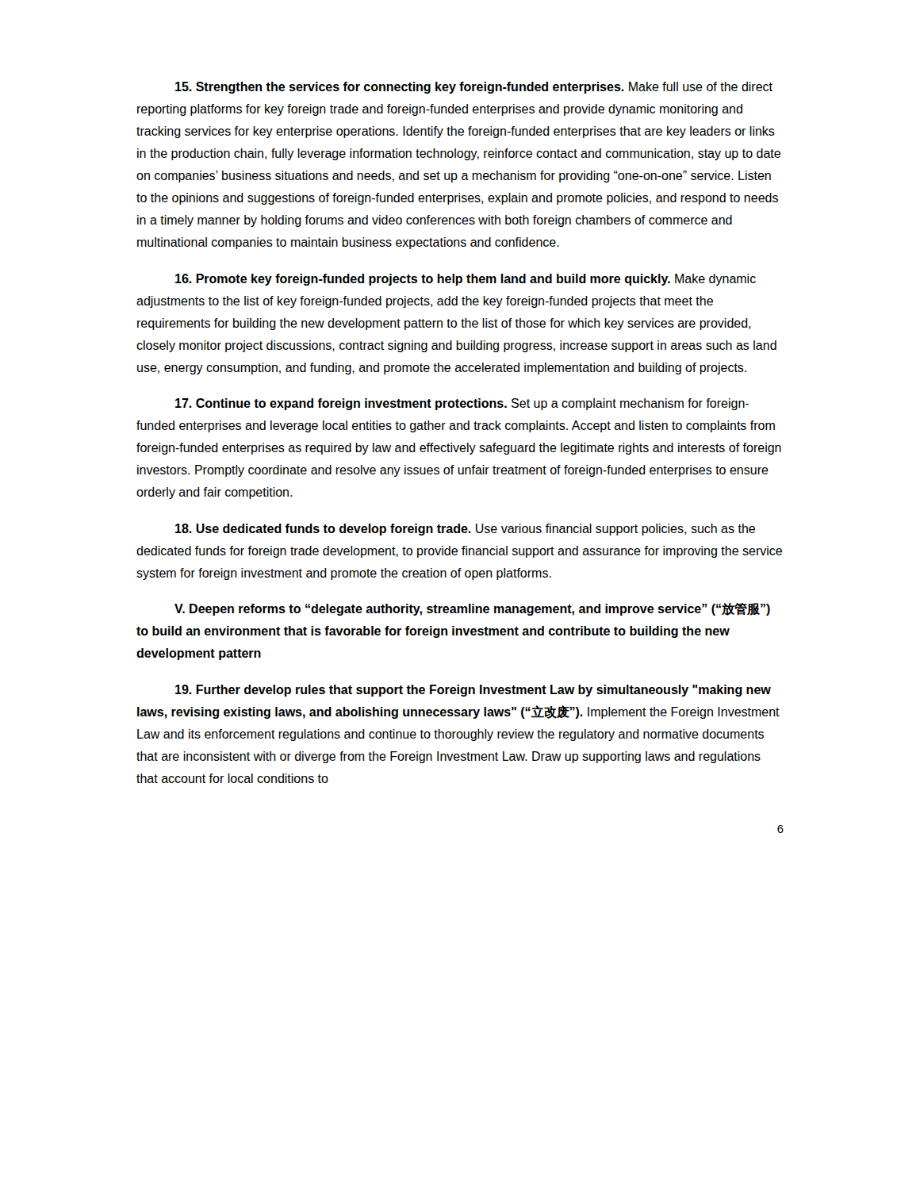15. Strengthen the services for connecting key foreign-funded enterprises. Make full use of the direct reporting platforms for key foreign trade and foreign-funded enterprises and provide dynamic monitoring and tracking services for key enterprise operations. Identify the foreign-funded enterprises that are key leaders or links in the production chain, fully leverage information technology, reinforce contact and communication, stay up to date on companies’ business situations and needs, and set up a mechanism for providing “one-on-one” service. Listen to the opinions and suggestions of foreign-funded enterprises, explain and promote policies, and respond to needs in a timely manner by holding forums and video conferences with both foreign chambers of commerce and multinational companies to maintain business expectations and confidence.
16. Promote key foreign-funded projects to help them land and build more quickly. Make dynamic adjustments to the list of key foreign-funded projects, add the key foreign-funded projects that meet the requirements for building the new development pattern to the list of those for which key services are provided, closely monitor project discussions, contract signing and building progress, increase support in areas such as land use, energy consumption, and funding, and promote the accelerated implementation and building of projects.
17. Continue to expand foreign investment protections. Set up a complaint mechanism for foreign-funded enterprises and leverage local entities to gather and track complaints. Accept and listen to complaints from foreign-funded enterprises as required by law and effectively safeguard the legitimate rights and interests of foreign investors. Promptly coordinate and resolve any issues of unfair treatment of foreign-funded enterprises to ensure orderly and fair competition.
18. Use dedicated funds to develop foreign trade. Use various financial support policies, such as the dedicated funds for foreign trade development, to provide financial support and assurance for improving the service system for foreign investment and promote the creation of open platforms.
V. Deepen reforms to “delegate authority, streamline management, and improve service” (“放管服”) to build an environment that is favorable for foreign investment and contribute to building the new development pattern
19. Further develop rules that support the Foreign Investment Law by simultaneously "making new laws, revising existing laws, and abolishing unnecessary laws" (“立改废”). Implement the Foreign Investment Law and its enforcement regulations and continue to thoroughly review the regulatory and normative documents that are inconsistent with or diverge from the Foreign Investment Law. Draw up supporting laws and regulations that account for local conditions to
6